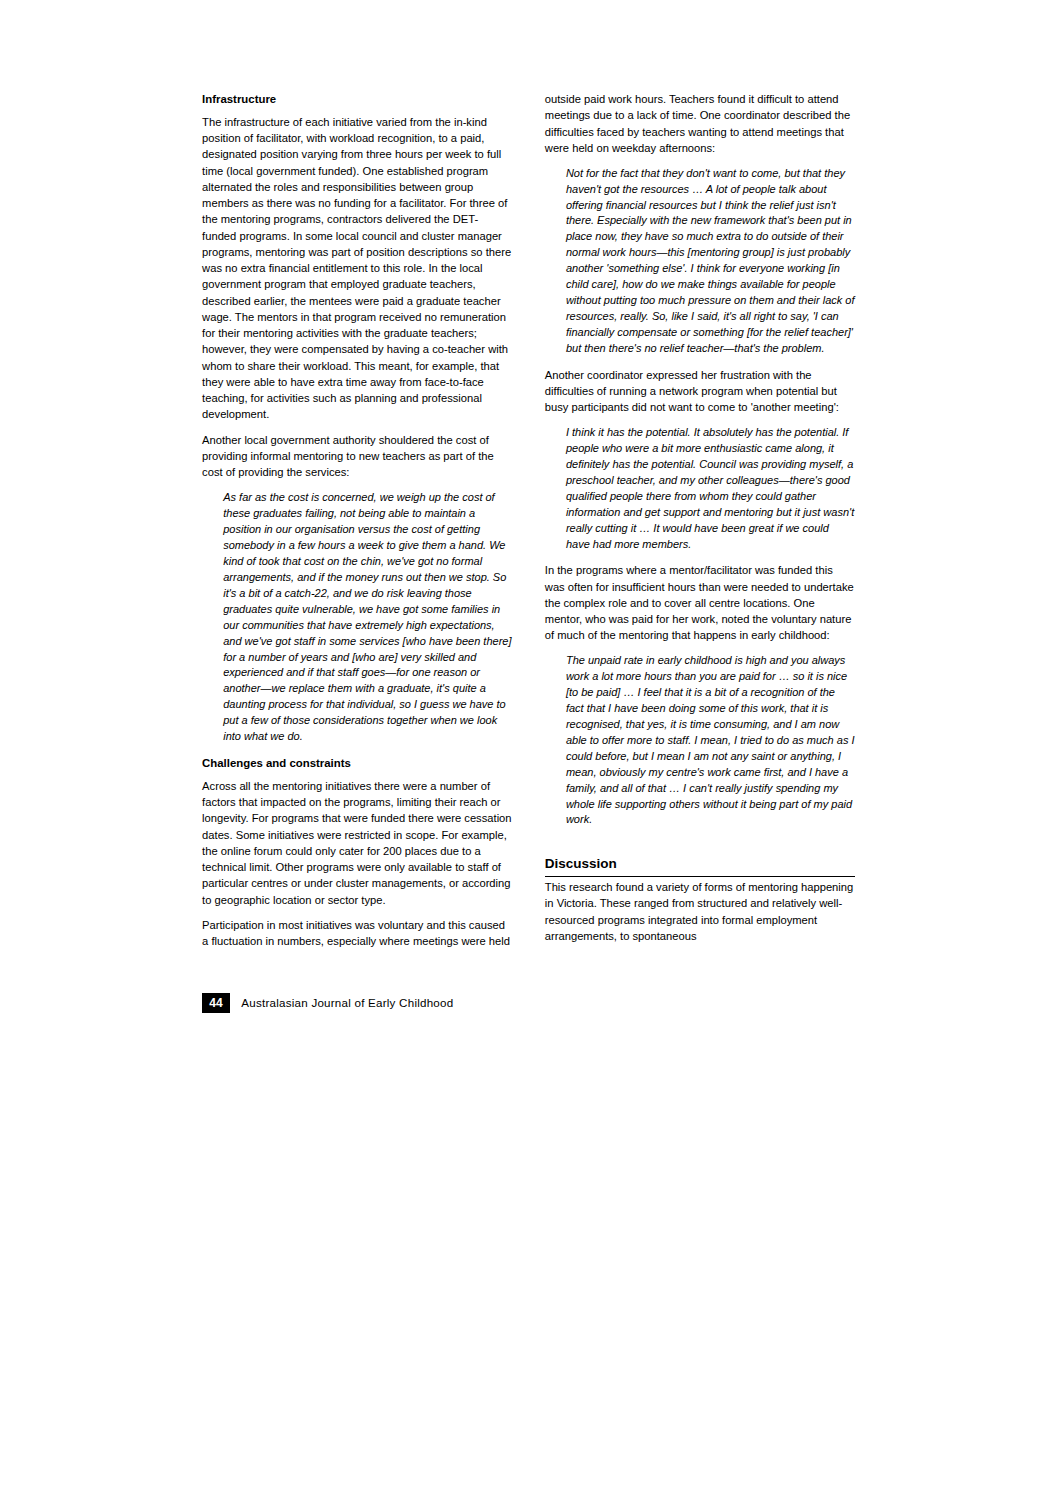Infrastructure
The infrastructure of each initiative varied from the in-kind position of facilitator, with workload recognition, to a paid, designated position varying from three hours per week to full time (local government funded). One established program alternated the roles and responsibilities between group members as there was no funding for a facilitator. For three of the mentoring programs, contractors delivered the DET-funded programs. In some local council and cluster manager programs, mentoring was part of position descriptions so there was no extra financial entitlement to this role. In the local government program that employed graduate teachers, described earlier, the mentees were paid a graduate teacher wage. The mentors in that program received no remuneration for their mentoring activities with the graduate teachers; however, they were compensated by having a co-teacher with whom to share their workload. This meant, for example, that they were able to have extra time away from face-to-face teaching, for activities such as planning and professional development.
Another local government authority shouldered the cost of providing informal mentoring to new teachers as part of the cost of providing the services:
As far as the cost is concerned, we weigh up the cost of these graduates failing, not being able to maintain a position in our organisation versus the cost of getting somebody in a few hours a week to give them a hand. We kind of took that cost on the chin, we've got no formal arrangements, and if the money runs out then we stop. So it's a bit of a catch-22, and we do risk leaving those graduates quite vulnerable, we have got some families in our communities that have extremely high expectations, and we've got staff in some services [who have been there] for a number of years and [who are] very skilled and experienced and if that staff goes—for one reason or another—we replace them with a graduate, it's quite a daunting process for that individual, so I guess we have to put a few of those considerations together when we look into what we do.
Challenges and constraints
Across all the mentoring initiatives there were a number of factors that impacted on the programs, limiting their reach or longevity. For programs that were funded there were cessation dates. Some initiatives were restricted in scope. For example, the online forum could only cater for 200 places due to a technical limit. Other programs were only available to staff of particular centres or under cluster managements, or according to geographic location or sector type.
Participation in most initiatives was voluntary and this caused a fluctuation in numbers, especially where meetings were held outside paid work hours. Teachers found it difficult to attend meetings due to a lack of time. One coordinator described the difficulties faced by teachers wanting to attend meetings that were held on weekday afternoons:
Not for the fact that they don't want to come, but that they haven't got the resources … A lot of people talk about offering financial resources but I think the relief just isn't there. Especially with the new framework that's been put in place now, they have so much extra to do outside of their normal work hours—this [mentoring group] is just probably another 'something else'. I think for everyone working [in child care], how do we make things available for people without putting too much pressure on them and their lack of resources, really. So, like I said, it's all right to say, 'I can financially compensate or something [for the relief teacher]' but then there's no relief teacher—that's the problem.
Another coordinator expressed her frustration with the difficulties of running a network program when potential but busy participants did not want to come to 'another meeting':
I think it has the potential. It absolutely has the potential. If people who were a bit more enthusiastic came along, it definitely has the potential. Council was providing myself, a preschool teacher, and my other colleagues—there's good qualified people there from whom they could gather information and get support and mentoring but it just wasn't really cutting it … It would have been great if we could have had more members.
In the programs where a mentor/facilitator was funded this was often for insufficient hours than were needed to undertake the complex role and to cover all centre locations. One mentor, who was paid for her work, noted the voluntary nature of much of the mentoring that happens in early childhood:
The unpaid rate in early childhood is high and you always work a lot more hours than you are paid for … so it is nice [to be paid] … I feel that it is a bit of a recognition of the fact that I have been doing some of this work, that it is recognised, that yes, it is time consuming, and I am now able to offer more to staff. I mean, I tried to do as much as I could before, but I mean I am not any saint or anything, I mean, obviously my centre's work came first, and I have a family, and all of that … I can't really justify spending my whole life supporting others without it being part of my paid work.
Discussion
This research found a variety of forms of mentoring happening in Victoria. These ranged from structured and relatively well-resourced programs integrated into formal employment arrangements, to spontaneous
44 Australasian Journal of Early Childhood